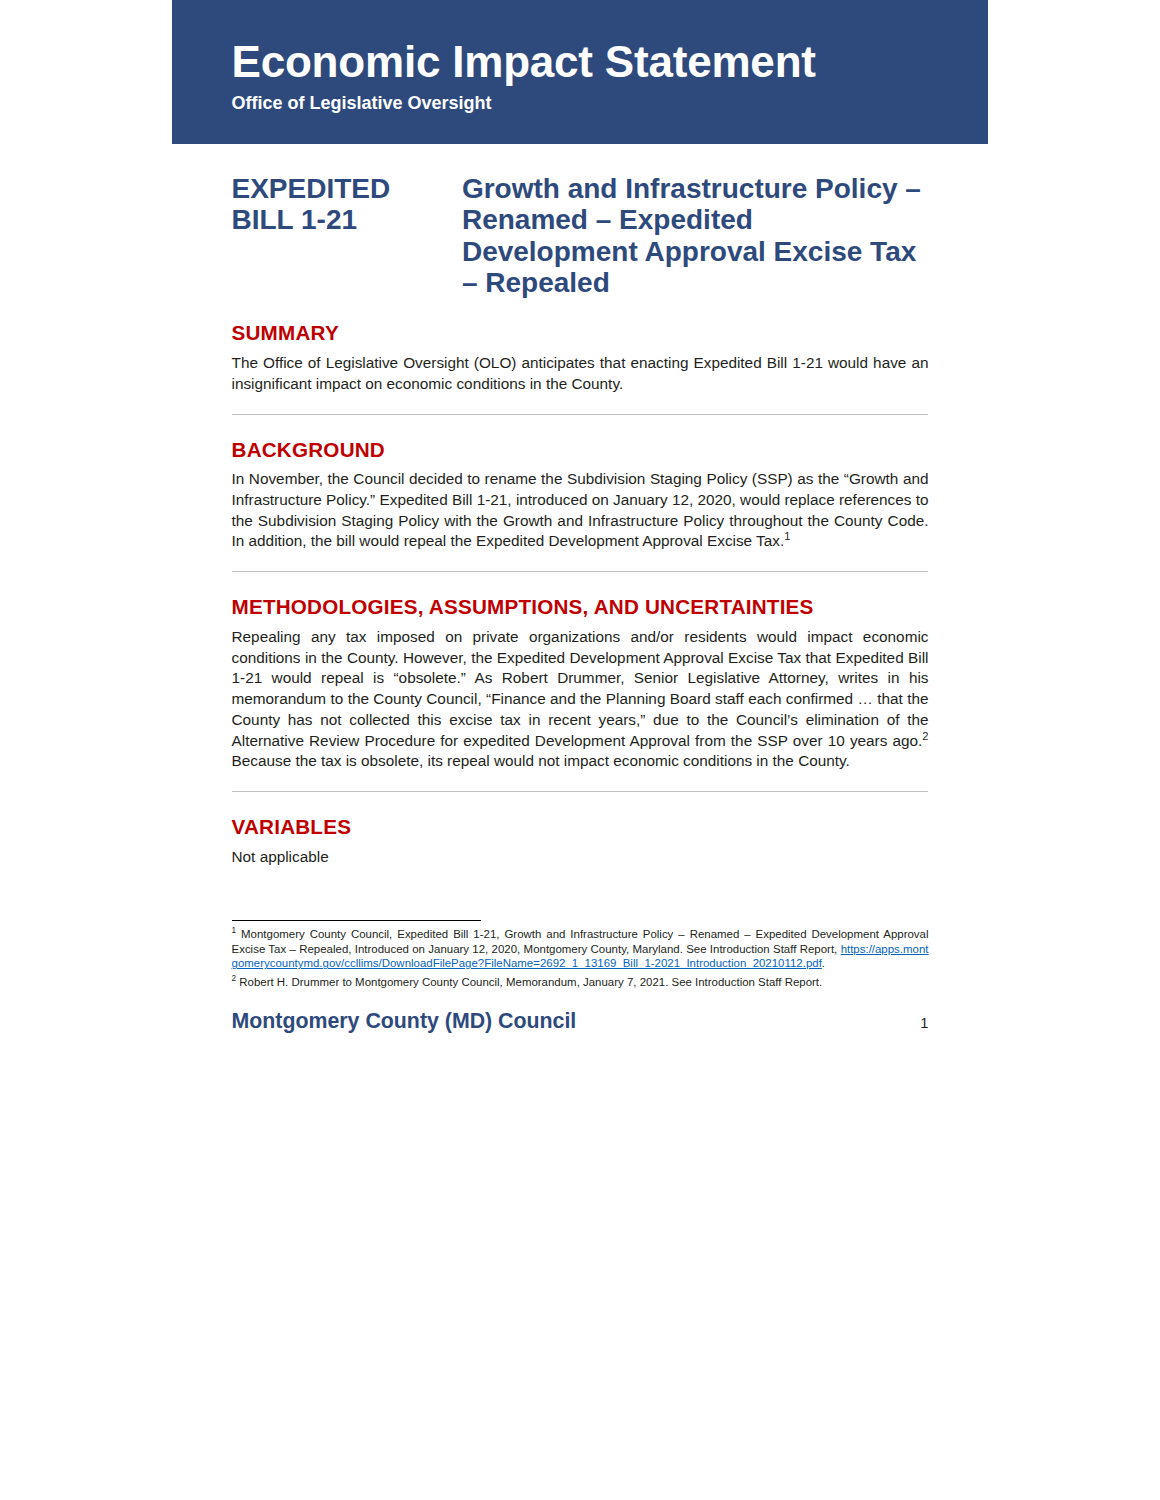Economic Impact Statement
Office of Legislative Oversight
EXPEDITED
BILL 1-21
Growth and Infrastructure Policy – Renamed – Expedited Development Approval Excise Tax – Repealed
SUMMARY
The Office of Legislative Oversight (OLO) anticipates that enacting Expedited Bill 1-21 would have an insignificant impact on economic conditions in the County.
BACKGROUND
In November, the Council decided to rename the Subdivision Staging Policy (SSP) as the “Growth and Infrastructure Policy.” Expedited Bill 1-21, introduced on January 12, 2020, would replace references to the Subdivision Staging Policy with the Growth and Infrastructure Policy throughout the County Code. In addition, the bill would repeal the Expedited Development Approval Excise Tax.1
METHODOLOGIES, ASSUMPTIONS, AND UNCERTAINTIES
Repealing any tax imposed on private organizations and/or residents would impact economic conditions in the County. However, the Expedited Development Approval Excise Tax that Expedited Bill 1-21 would repeal is “obsolete.” As Robert Drummer, Senior Legislative Attorney, writes in his memorandum to the County Council, “Finance and the Planning Board staff each confirmed … that the County has not collected this excise tax in recent years,” due to the Council’s elimination of the Alternative Review Procedure for expedited Development Approval from the SSP over 10 years ago.2 Because the tax is obsolete, its repeal would not impact economic conditions in the County.
VARIABLES
Not applicable
1 Montgomery County Council, Expedited Bill 1-21, Growth and Infrastructure Policy – Renamed – Expedited Development Approval Excise Tax – Repealed, Introduced on January 12, 2020, Montgomery County, Maryland. See Introduction Staff Report, https://apps.montgomerycountymd.gov/ccllims/DownloadFilePage?FileName=2692_1_13169_Bill_1-2021_Introduction_20210112.pdf.
2 Robert H. Drummer to Montgomery County Council, Memorandum, January 7, 2021. See Introduction Staff Report.
Montgomery County (MD) Council
1